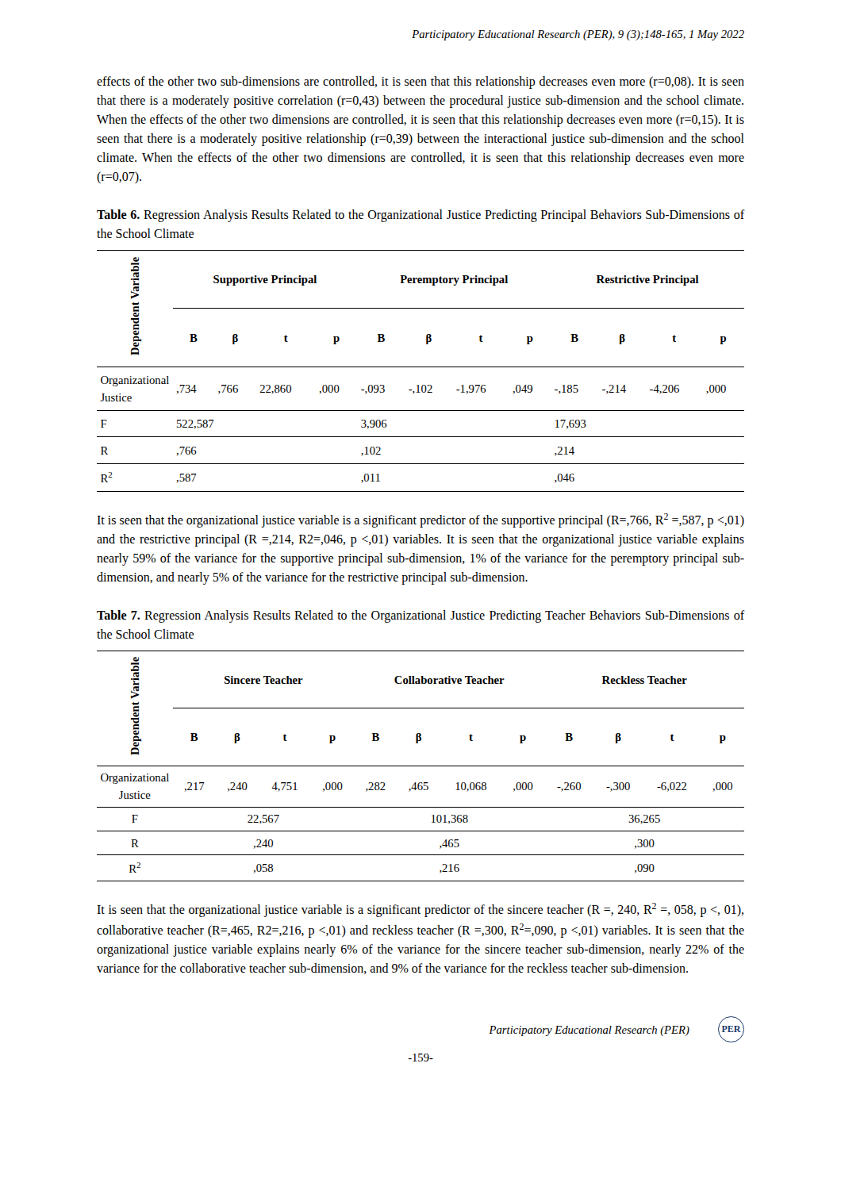Participatory Educational Research (PER), 9 (3);148-165, 1 May 2022
effects of the other two sub-dimensions are controlled, it is seen that this relationship decreases even more (r=0,08). It is seen that there is a moderately positive correlation (r=0,43) between the procedural justice sub-dimension and the school climate. When the effects of the other two dimensions are controlled, it is seen that this relationship decreases even more (r=0,15). It is seen that there is a moderately positive relationship (r=0,39) between the interactional justice sub-dimension and the school climate. When the effects of the other two dimensions are controlled, it is seen that this relationship decreases even more (r=0,07).
Table 6. Regression Analysis Results Related to the Organizational Justice Predicting Principal Behaviors Sub-Dimensions of the School Climate
| Dependent Variable | Supportive Principal | Peremptory Principal | Restrictive Principal |
| --- | --- | --- | --- |
| B | β | t | p | B | β | t | p | B | β | t | p |
| Organizational Justice | ,734 | ,766 | 22,860 | ,000 | -,093 | -,102 | -1,976 | ,049 | -,185 | -,214 | -4,206 | ,000 |
| F | 522,587 | 3,906 | 17,693 |
| R | ,766 | ,102 | ,214 |
| R 2 | ,587 | ,011 | ,046 |
It is seen that the organizational justice variable is a significant predictor of the supportive principal (R=,766, R2 =,587, p <,01) and the restrictive principal (R =,214, R2=,046, p <,01) variables. It is seen that the organizational justice variable explains nearly 59% of the variance for the supportive principal sub-dimension, 1% of the variance for the peremptory principal sub-dimension, and nearly 5% of the variance for the restrictive principal sub-dimension.
Table 7. Regression Analysis Results Related to the Organizational Justice Predicting Teacher Behaviors Sub-Dimensions of the School Climate
| Dependent Variable | Sincere Teacher | Collaborative Teacher | Reckless Teacher |
| --- | --- | --- | --- |
| B | β | t | p | B | β | t | p | B | β | t | p |
| Organizational Justice | ,217 | ,240 | 4,751 | ,000 | ,282 | ,465 | 10,068 | ,000 | -,260 | -,300 | -6,022 | ,000 |
| F | 22,567 | 101,368 | 36,265 |
| R | ,240 | ,465 | ,300 |
| R 2 | ,058 | ,216 | ,090 |
It is seen that the organizational justice variable is a significant predictor of the sincere teacher (R =, 240, R2 =, 058, p <, 01), collaborative teacher (R=,465, R2=,216, p <,01) and reckless teacher (R =,300, R2=,090, p <,01) variables. It is seen that the organizational justice variable explains nearly 6% of the variance for the sincere teacher sub-dimension, nearly 22% of the variance for the collaborative teacher sub-dimension, and 9% of the variance for the reckless teacher sub-dimension.
Participatory Educational Research (PER) PER
-159-